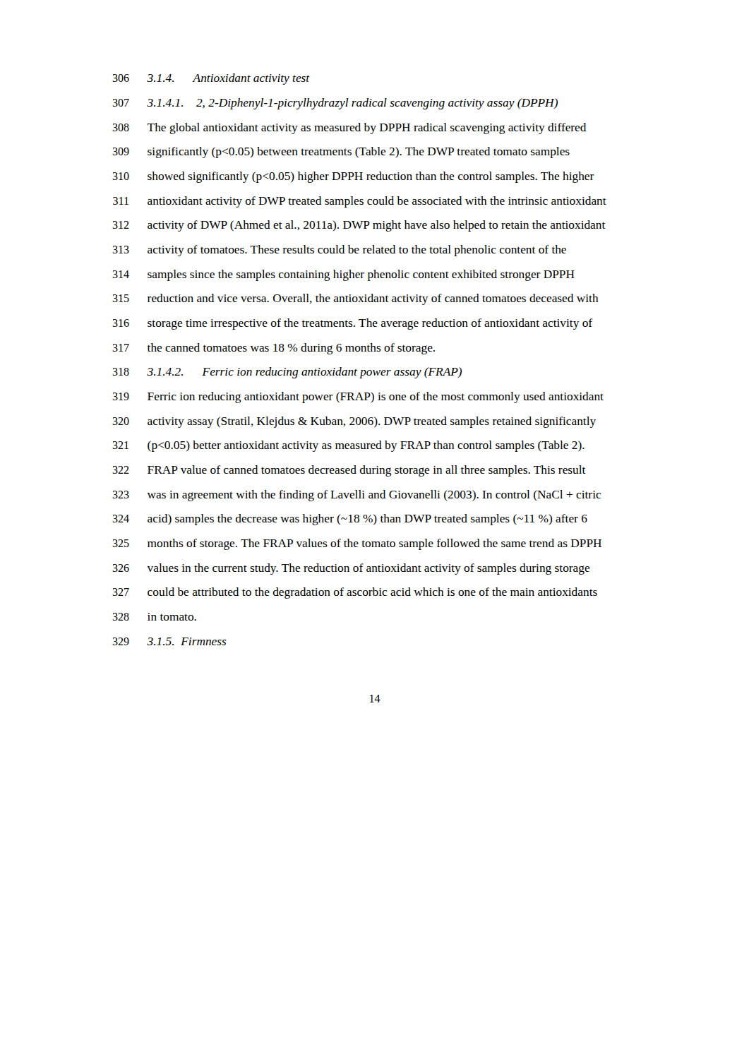306
3.1.4. Antioxidant activity test
307
3.1.4.1. 2, 2-Diphenyl-1-picrylhydrazyl radical scavenging activity assay (DPPH)
308
The global antioxidant activity as measured by DPPH radical scavenging activity differed
309
significantly (p<0.05) between treatments (Table 2). The DWP treated tomato samples
310
showed significantly (p<0.05) higher DPPH reduction than the control samples. The higher
311
antioxidant activity of DWP treated samples could be associated with the intrinsic antioxidant
312
activity of DWP (Ahmed et al., 2011a). DWP might have also helped to retain the antioxidant
313
activity of tomatoes. These results could be related to the total phenolic content of the
314
samples since the samples containing higher phenolic content exhibited stronger DPPH
315
reduction and vice versa. Overall, the antioxidant activity of canned tomatoes deceased with
316
storage time irrespective of the treatments. The average reduction of antioxidant activity of
317
the canned tomatoes was 18 % during 6 months of storage.
318
3.1.4.2. Ferric ion reducing antioxidant power assay (FRAP)
319
Ferric ion reducing antioxidant power (FRAP) is one of the most commonly used antioxidant
320
activity assay (Stratil, Klejdus & Kuban, 2006). DWP treated samples retained significantly
321
(p<0.05) better antioxidant activity as measured by FRAP than control samples (Table 2).
322
FRAP value of canned tomatoes decreased during storage in all three samples. This result
323
was in agreement with the finding of Lavelli and Giovanelli (2003). In control (NaCl + citric
324
acid) samples the decrease was higher (~18 %) than DWP treated samples (~11 %) after 6
325
months of storage. The FRAP values of the tomato sample followed the same trend as DPPH
326
values in the current study. The reduction of antioxidant activity of samples during storage
327
could be attributed to the degradation of ascorbic acid which is one of the main antioxidants
328
in tomato.
329
3.1.5. Firmness
14